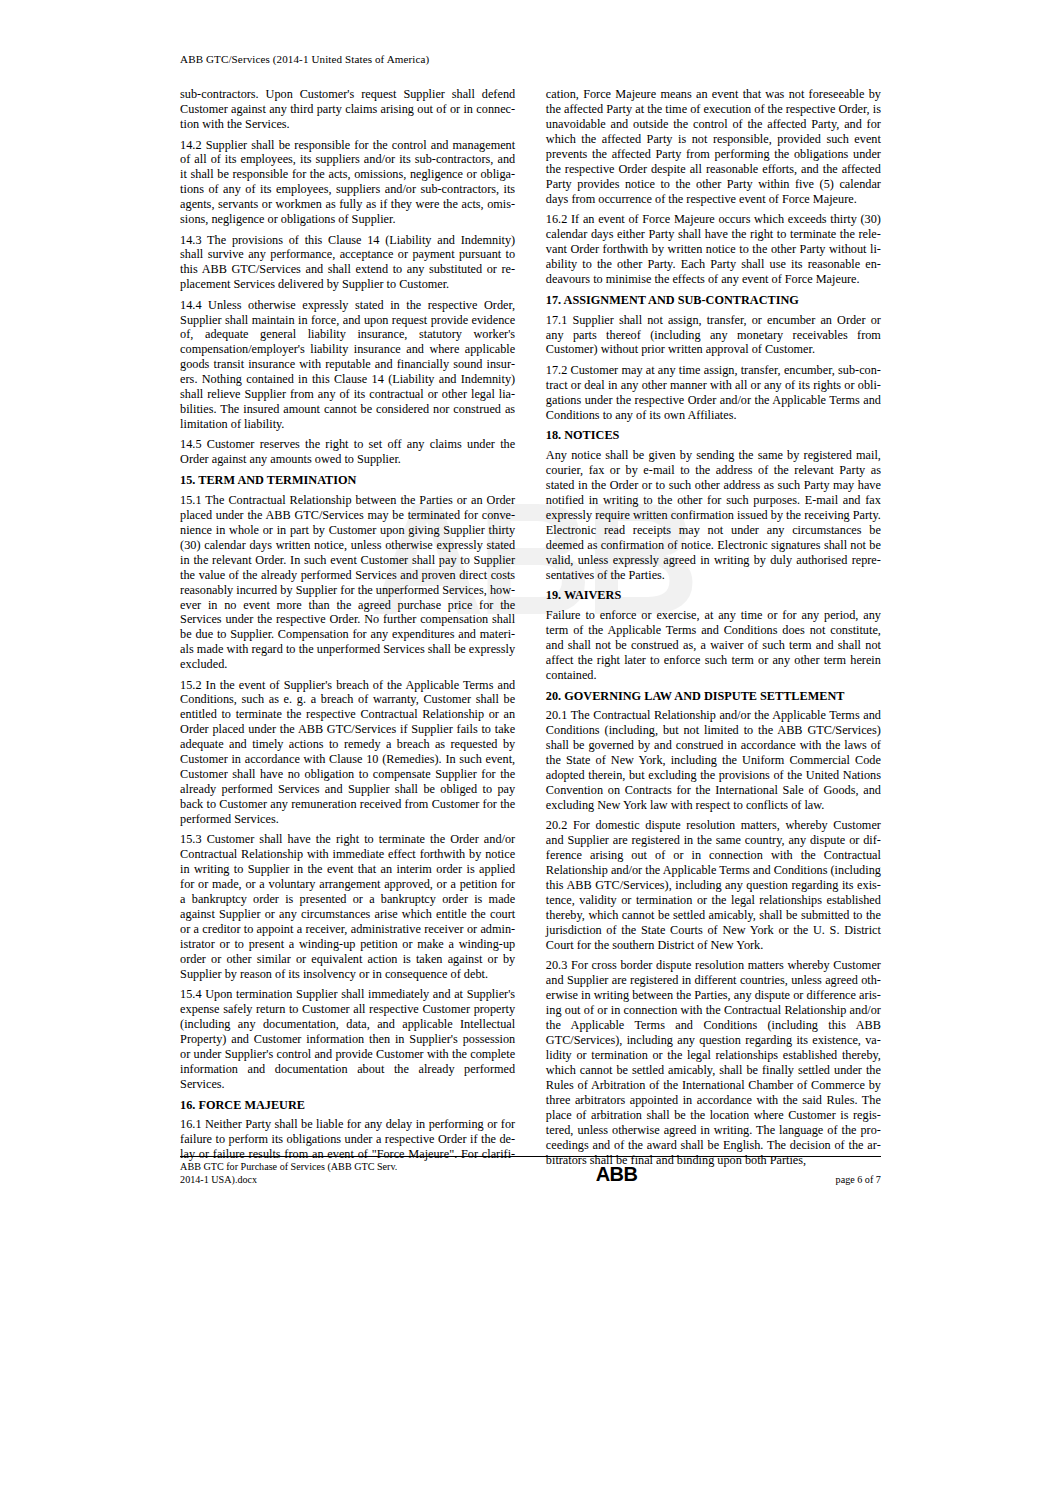ABB GTC/Services (2014-1 United States of America)
ABB
sub-contractors. Upon Customer's request Supplier shall defend Customer against any third party claims arising out of or in connection with the Services.
14.2 Supplier shall be responsible for the control and management of all of its employees, its suppliers and/or its sub-contractors, and it shall be responsible for the acts, omissions, negligence or obligations of any of its employees, suppliers and/or sub-contractors, its agents, servants or workmen as fully as if they were the acts, omissions, negligence or obligations of Supplier.
14.3 The provisions of this Clause 14 (Liability and Indemnity) shall survive any performance, acceptance or payment pursuant to this ABB GTC/Services and shall extend to any substituted or replacement Services delivered by Supplier to Customer.
14.4 Unless otherwise expressly stated in the respective Order, Supplier shall maintain in force, and upon request provide evidence of, adequate general liability insurance, statutory worker's compensation/employer's liability insurance and where applicable goods transit insurance with reputable and financially sound insurers. Nothing contained in this Clause 14 (Liability and Indemnity) shall relieve Supplier from any of its contractual or other legal liabilities. The insured amount cannot be considered nor construed as limitation of liability.
14.5 Customer reserves the right to set off any claims under the Order against any amounts owed to Supplier.
15. TERM AND TERMINATION
15.1 The Contractual Relationship between the Parties or an Order placed under the ABB GTC/Services may be terminated for convenience in whole or in part by Customer upon giving Supplier thirty (30) calendar days written notice, unless otherwise expressly stated in the relevant Order. In such event Customer shall pay to Supplier the value of the already performed Services and proven direct costs reasonably incurred by Supplier for the unperformed Services, however in no event more than the agreed purchase price for the Services under the respective Order. No further compensation shall be due to Supplier. Compensation for any expenditures and materials made with regard to the unperformed Services shall be expressly excluded.
15.2 In the event of Supplier's breach of the Applicable Terms and Conditions, such as e. g. a breach of warranty, Customer shall be entitled to terminate the respective Contractual Relationship or an Order placed under the ABB GTC/Services if Supplier fails to take adequate and timely actions to remedy a breach as requested by Customer in accordance with Clause 10 (Remedies). In such event, Customer shall have no obligation to compensate Supplier for the already performed Services and Supplier shall be obliged to pay back to Customer any remuneration received from Customer for the performed Services.
15.3 Customer shall have the right to terminate the Order and/or Contractual Relationship with immediate effect forthwith by notice in writing to Supplier in the event that an interim order is applied for or made, or a voluntary arrangement approved, or a petition for a bankruptcy order is presented or a bankruptcy order is made against Supplier or any circumstances arise which entitle the court or a creditor to appoint a receiver, administrative receiver or administrator or to present a winding-up petition or make a winding-up order or other similar or equivalent action is taken against or by Supplier by reason of its insolvency or in consequence of debt.
15.4 Upon termination Supplier shall immediately and at Supplier's expense safely return to Customer all respective Customer property (including any documentation, data, and applicable Intellectual Property) and Customer information then in Supplier's possession or under Supplier's control and provide Customer with the complete information and documentation about the already performed Services.
16. FORCE MAJEURE
16.1 Neither Party shall be liable for any delay in performing or for failure to perform its obligations under a respective Order if the delay or failure results from an event of "Force Majeure". For clarification, Force Majeure means an event that was not foreseeable by the affected Party at the time of execution of the respective Order, is unavoidable and outside the control of the affected Party, and for which the affected Party is not responsible, provided such event prevents the affected Party from performing the obligations under the respective Order despite all reasonable efforts, and the affected Party provides notice to the other Party within five (5) calendar days from occurrence of the respective event of Force Majeure.
16.2 If an event of Force Majeure occurs which exceeds thirty (30) calendar days either Party shall have the right to terminate the relevant Order forthwith by written notice to the other Party without liability to the other Party. Each Party shall use its reasonable endeavours to minimise the effects of any event of Force Majeure.
17. ASSIGNMENT AND SUB-CONTRACTING
17.1 Supplier shall not assign, transfer, or encumber an Order or any parts thereof (including any monetary receivables from Customer) without prior written approval of Customer.
17.2 Customer may at any time assign, transfer, encumber, sub-contract or deal in any other manner with all or any of its rights or obligations under the respective Order and/or the Applicable Terms and Conditions to any of its own Affiliates.
18. NOTICES
Any notice shall be given by sending the same by registered mail, courier, fax or by e-mail to the address of the relevant Party as stated in the Order or to such other address as such Party may have notified in writing to the other for such purposes. E-mail and fax expressly require written confirmation issued by the receiving Party. Electronic read receipts may not under any circumstances be deemed as confirmation of notice. Electronic signatures shall not be valid, unless expressly agreed in writing by duly authorised representatives of the Parties.
19. WAIVERS
Failure to enforce or exercise, at any time or for any period, any term of the Applicable Terms and Conditions does not constitute, and shall not be construed as, a waiver of such term and shall not affect the right later to enforce such term or any other term herein contained.
20. GOVERNING LAW AND DISPUTE SETTLEMENT
20.1 The Contractual Relationship and/or the Applicable Terms and Conditions (including, but not limited to the ABB GTC/Services) shall be governed by and construed in accordance with the laws of the State of New York, including the Uniform Commercial Code adopted therein, but excluding the provisions of the United Nations Convention on Contracts for the International Sale of Goods, and excluding New York law with respect to conflicts of law.
20.2 For domestic dispute resolution matters, whereby Customer and Supplier are registered in the same country, any dispute or difference arising out of or in connection with the Contractual Relationship and/or the Applicable Terms and Conditions (including this ABB GTC/Services), including any question regarding its existence, validity or termination or the legal relationships established thereby, which cannot be settled amicably, shall be submitted to the jurisdiction of the State Courts of New York or the U. S. District Court for the southern District of New York.
20.3 For cross border dispute resolution matters whereby Customer and Supplier are registered in different countries, unless agreed otherwise in writing between the Parties, any dispute or difference arising out of or in connection with the Contractual Relationship and/or the Applicable Terms and Conditions (including this ABB GTC/Services), including any question regarding its existence, validity or termination or the legal relationships established thereby, which cannot be settled amicably, shall be finally settled under the Rules of Arbitration of the International Chamber of Commerce by three arbitrators appointed in accordance with the said Rules. The place of arbitration shall be the location where Customer is registered, unless otherwise agreed in writing. The language of the proceedings and of the award shall be English. The decision of the arbitrators shall be final and binding upon both Parties,
ABB GTC for Purchase of Services (ABB GTC Serv.
2014-1 USA).docx
ABB
page 6 of 7